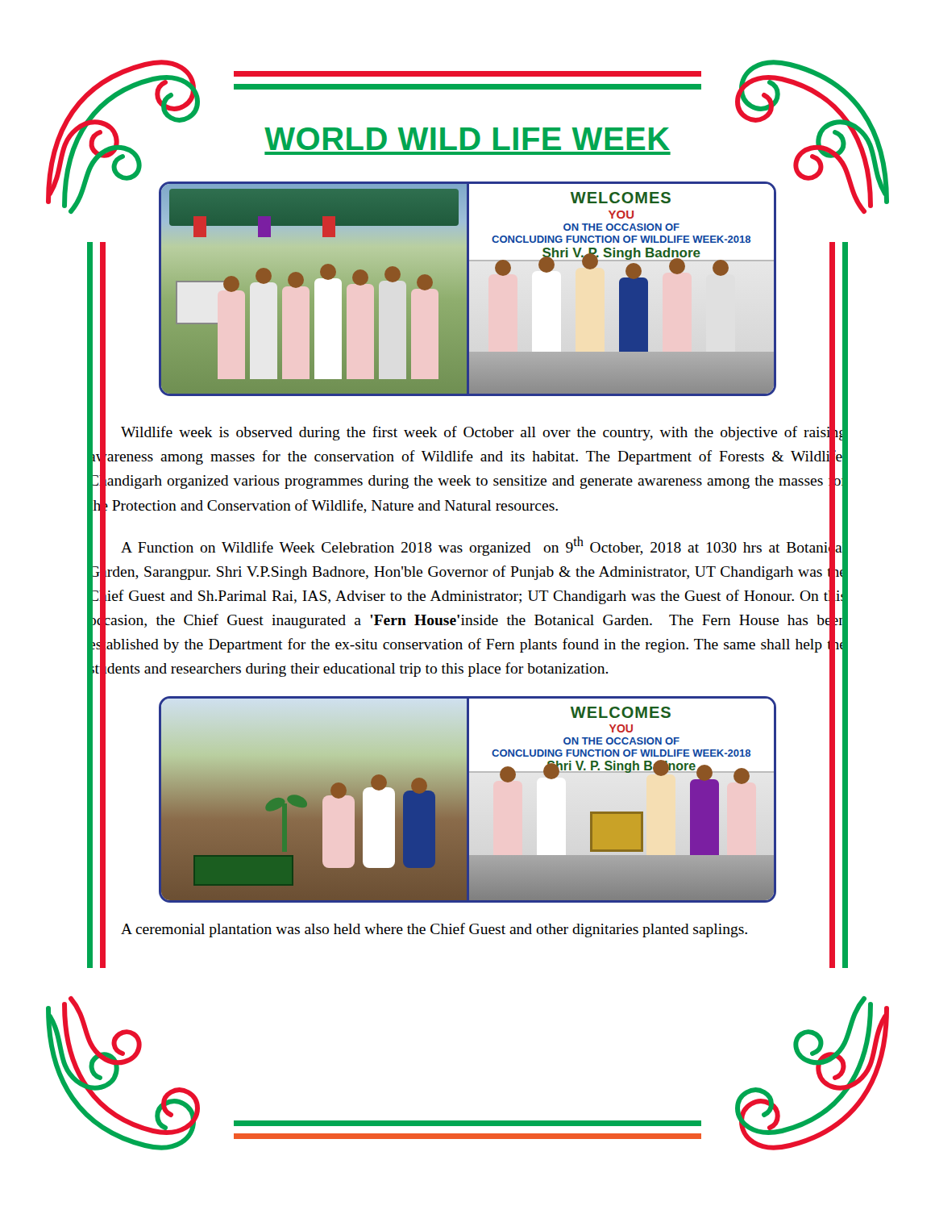WORLD WILD LIFE WEEK
WELCOMES
YOU
ON THE OCCASION OF
CONCLUDING FUNCTION OF WILDLIFE WEEK-2018
Shri V. P. Singh Badnore
Wildlife week is observed during the first week of October all over the country, with the objective of raising awareness among masses for the conservation of Wildlife and its habitat. The Department of Forests & Wildlife, Chandigarh organized various programmes during the week to sensitize and generate awareness among the masses for the Protection and Conservation of Wildlife, Nature and Natural resources.
A Function on Wildlife Week Celebration 2018 was organized on 9th October, 2018 at 1030 hrs at Botanical Garden, Sarangpur. Shri V.P.Singh Badnore, Hon'ble Governor of Punjab & the Administrator, UT Chandigarh was the Chief Guest and Sh.Parimal Rai, IAS, Adviser to the Administrator; UT Chandigarh was the Guest of Honour. On this occasion, the Chief Guest inaugurated a 'Fern House'inside the Botanical Garden. The Fern House has been established by the Department for the ex-situ conservation of Fern plants found in the region. The same shall help the students and researchers during their educational trip to this place for botanization.
WELCOMES
YOU
ON THE OCCASION OF
CONCLUDING FUNCTION OF WILDLIFE WEEK-2018
Shri V. P. Singh Badnore
A ceremonial plantation was also held where the Chief Guest and other dignitaries planted saplings.